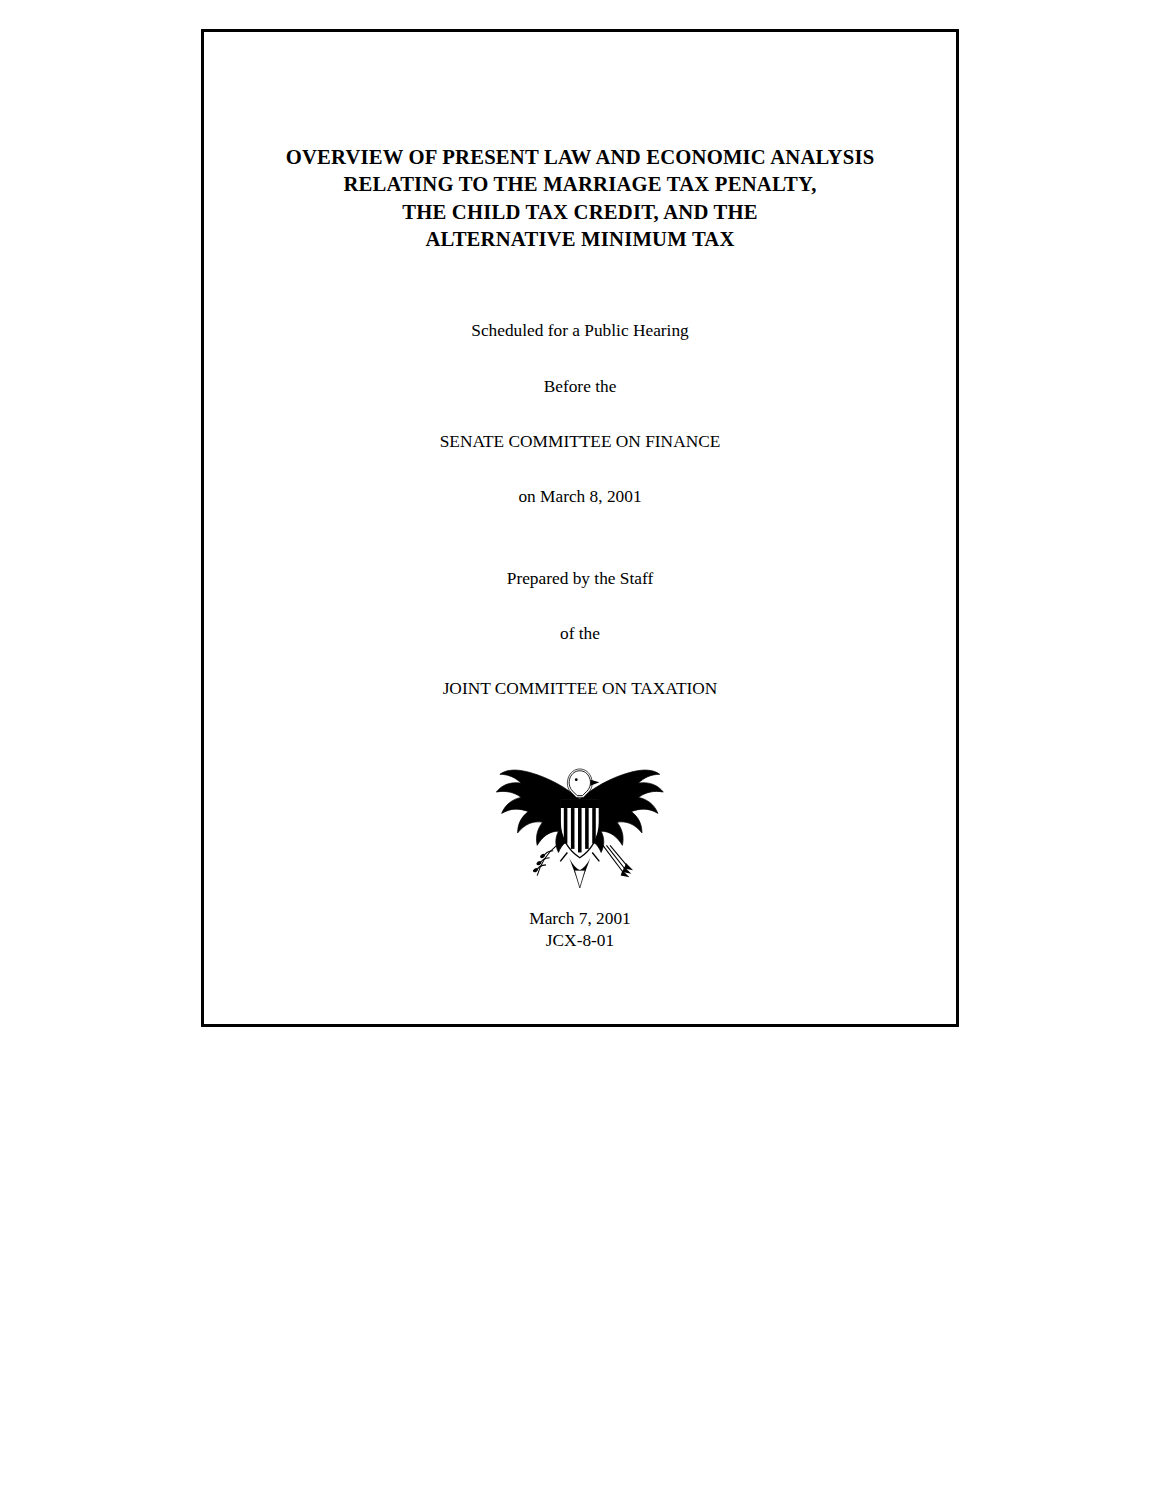OVERVIEW OF PRESENT LAW AND ECONOMIC ANALYSIS RELATING TO THE MARRIAGE TAX PENALTY, THE CHILD TAX CREDIT, AND THE ALTERNATIVE MINIMUM TAX
Scheduled for a Public Hearing
Before the
SENATE COMMITTEE ON FINANCE
on March 8, 2001
Prepared by the Staff
of the
JOINT COMMITTEE ON TAXATION
March 7, 2001
JCX-8-01